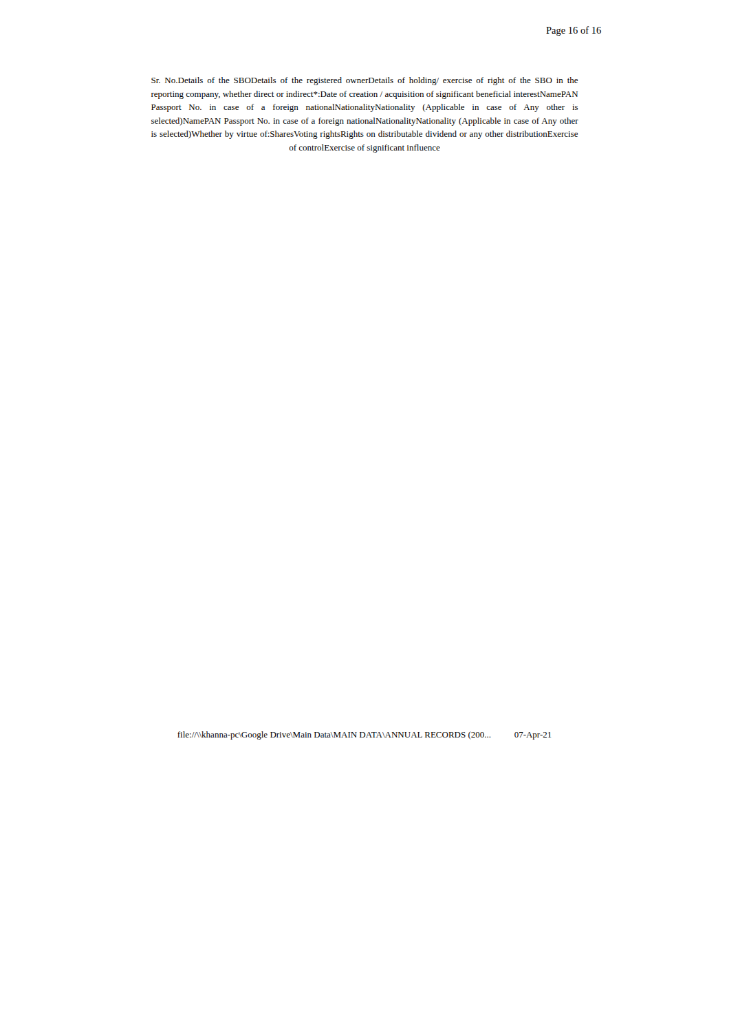Page 16 of 16
Sr. No.Details of the SBODetails of the registered ownerDetails of holding/ exercise of right of the SBO in the reporting company, whether direct or indirect*:Date of creation / acquisition of significant beneficial interestNamePAN Passport No. in case of a foreign nationalNationalityNationality (Applicable in case of Any other is selected)NamePAN Passport No. in case of a foreign nationalNationalityNationality (Applicable in case of Any other is selected)Whether by virtue of:SharesVoting rightsRights on distributable dividend or any other distributionExercise of controlExercise of significant influence
file://\\khanna-pc\Google Drive\Main Data\MAIN DATA\ANNUAL RECORDS (200... 07-Apr-21